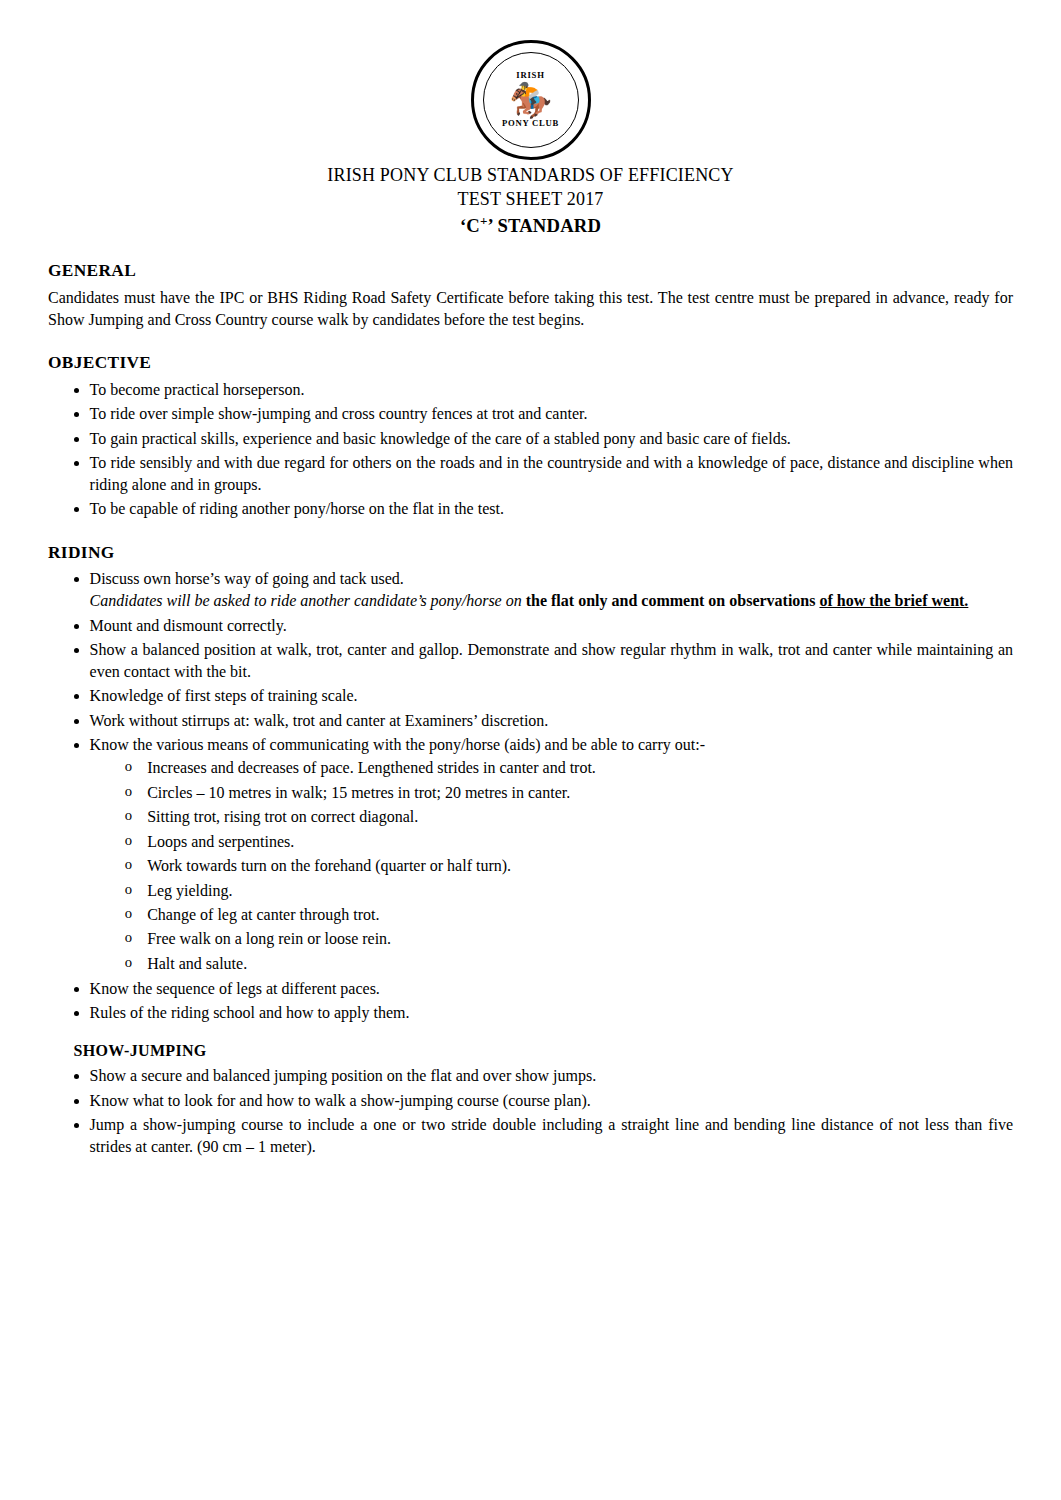IRISH 🏇 PONY CLUB
IRISH PONY CLUB STANDARDS OF EFFICIENCY TEST SHEET 2017 ‘C+’ STANDARD
GENERAL
Candidates must have the IPC or BHS Riding Road Safety Certificate before taking this test. The test centre must be prepared in advance, ready for Show Jumping and Cross Country course walk by candidates before the test begins.
OBJECTIVE
To become practical horseperson.
To ride over simple show-jumping and cross country fences at trot and canter.
To gain practical skills, experience and basic knowledge of the care of a stabled pony and basic care of fields.
To ride sensibly and with due regard for others on the roads and in the countryside and with a knowledge of pace, distance and discipline when riding alone and in groups.
To be capable of riding another pony/horse on the flat in the test.
RIDING
Discuss own horse’s way of going and tack used.
Candidates will be asked to ride another candidate’s pony/horse on the flat only and comment on observations of how the brief went.
Mount and dismount correctly.
Show a balanced position at walk, trot, canter and gallop. Demonstrate and show regular rhythm in walk, trot and canter while maintaining an even contact with the bit.
Knowledge of first steps of training scale.
Work without stirrups at: walk, trot and canter at Examiners’ discretion.
Know the various means of communicating with the pony/horse (aids) and be able to carry out:-
Increases and decreases of pace. Lengthened strides in canter and trot.
Circles – 10 metres in walk; 15 metres in trot; 20 metres in canter.
Sitting trot, rising trot on correct diagonal.
Loops and serpentines.
Work towards turn on the forehand (quarter or half turn).
Leg yielding.
Change of leg at canter through trot.
Free walk on a long rein or loose rein.
Halt and salute.
Know the sequence of legs at different paces.
Rules of the riding school and how to apply them.
SHOW-JUMPING
Show a secure and balanced jumping position on the flat and over show jumps.
Know what to look for and how to walk a show-jumping course (course plan).
Jump a show-jumping course to include a one or two stride double including a straight line and bending line distance of not less than five strides at canter. (90 cm – 1 meter).